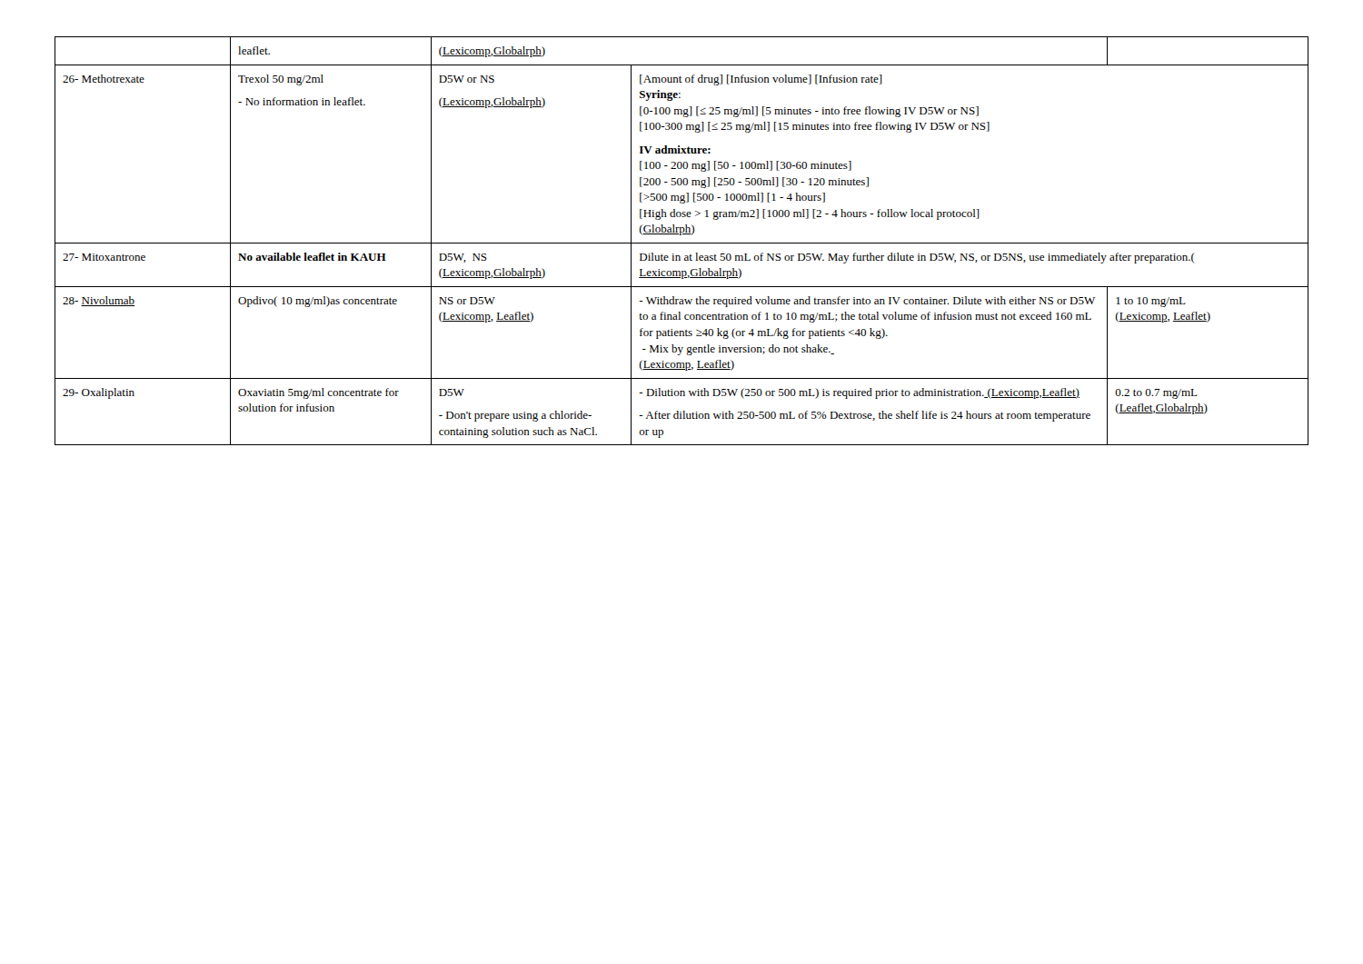| | leaflet. | ( Lexicomp , Globalrph ) | |
| 26- Methotrexate | Trexol 50 mg/2ml - No information in leaflet. | D5W or NS ( Lexicomp , Globalrph ) | [Amount of drug] [Infusion volume] [Infusion rate] Syringe : [0-100 mg] [≤ 25 mg/ml] [5 minutes - into free flowing IV D5W or NS] [100-300 mg] [≤ 25 mg/ml] [15 minutes into free flowing IV D5W or NS] IV admixture: [100 - 200 mg] [50 - 100ml] [30-60 minutes] [200 - 500 mg] [250 - 500ml] [30 - 120 minutes] [>500 mg] [500 - 1000ml] [1 - 4 hours] [High dose > 1 gram/m2] [1000 ml] [2 - 4 hours - follow local protocol] ( Globalrph ) |
| 27- Mitoxantrone | No available leaflet in KAUH | D5W, NS ( Lexicomp , Globalrph ) | Dilute in at least 50 mL of NS or D5W. May further dilute in D5W, NS, or D5NS, use immediately after preparation.( Lexicomp , Globalrph ) |
| 28- Nivolumab | Opdivo( 10 mg/ml)as concentrate | NS or D5W ( Lexicomp , Leaflet ) | - Withdraw the required volume and transfer into an IV container. Dilute with either NS or D5W to a final concentration of 1 to 10 mg/mL; the total volume of infusion must not exceed 160 mL for patients ≥40 kg (or 4 mL/kg for patients <40 kg). - Mix by gentle inversion; do not shake. ( Lexicomp , Leaflet ) | 1 to 10 mg/mL ( Lexicomp , Leaflet ) |
| 29- Oxaliplatin | Oxaviatin 5mg/ml concentrate for solution for infusion | D5W - Don't prepare using a chloride-containing solution such as NaCl. | - Dilution with D5W (250 or 500 mL) is required prior to administration. (Lexicomp,Leaflet) - After dilution with 250-500 mL of 5% Dextrose, the shelf life is 24 hours at room temperature or up | 0.2 to 0.7 mg/mL ( Leaflet , Globalrph ) |